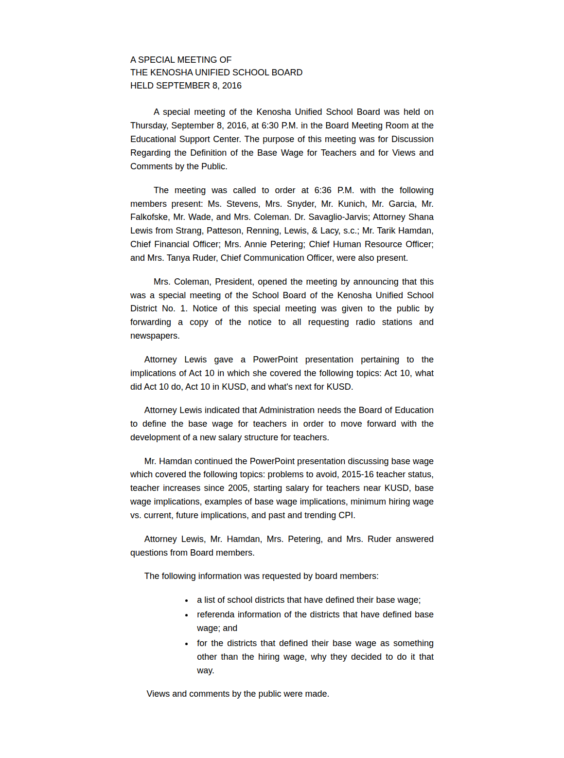A SPECIAL MEETING OF
THE KENOSHA UNIFIED SCHOOL BOARD
HELD SEPTEMBER 8, 2016
A special meeting of the Kenosha Unified School Board was held on Thursday, September 8, 2016, at 6:30 P.M. in the Board Meeting Room at the Educational Support Center. The purpose of this meeting was for Discussion Regarding the Definition of the Base Wage for Teachers and for Views and Comments by the Public.
The meeting was called to order at 6:36 P.M. with the following members present: Ms. Stevens, Mrs. Snyder, Mr. Kunich, Mr. Garcia, Mr. Falkofske, Mr. Wade, and Mrs. Coleman. Dr. Savaglio-Jarvis; Attorney Shana Lewis from Strang, Patteson, Renning, Lewis, & Lacy, s.c.; Mr. Tarik Hamdan, Chief Financial Officer; Mrs. Annie Petering; Chief Human Resource Officer; and Mrs. Tanya Ruder, Chief Communication Officer, were also present.
Mrs. Coleman, President, opened the meeting by announcing that this was a special meeting of the School Board of the Kenosha Unified School District No. 1. Notice of this special meeting was given to the public by forwarding a copy of the notice to all requesting radio stations and newspapers.
Attorney Lewis gave a PowerPoint presentation pertaining to the implications of Act 10 in which she covered the following topics: Act 10, what did Act 10 do, Act 10 in KUSD, and what's next for KUSD.
Attorney Lewis indicated that Administration needs the Board of Education to define the base wage for teachers in order to move forward with the development of a new salary structure for teachers.
Mr. Hamdan continued the PowerPoint presentation discussing base wage which covered the following topics: problems to avoid, 2015-16 teacher status, teacher increases since 2005, starting salary for teachers near KUSD, base wage implications, examples of base wage implications, minimum hiring wage vs. current, future implications, and past and trending CPI.
Attorney Lewis, Mr. Hamdan, Mrs. Petering, and Mrs. Ruder answered questions from Board members.
The following information was requested by board members:
a list of school districts that have defined their base wage;
referenda information of the districts that have defined base wage; and
for the districts that defined their base wage as something other than the hiring wage, why they decided to do it that way.
Views and comments by the public were made.